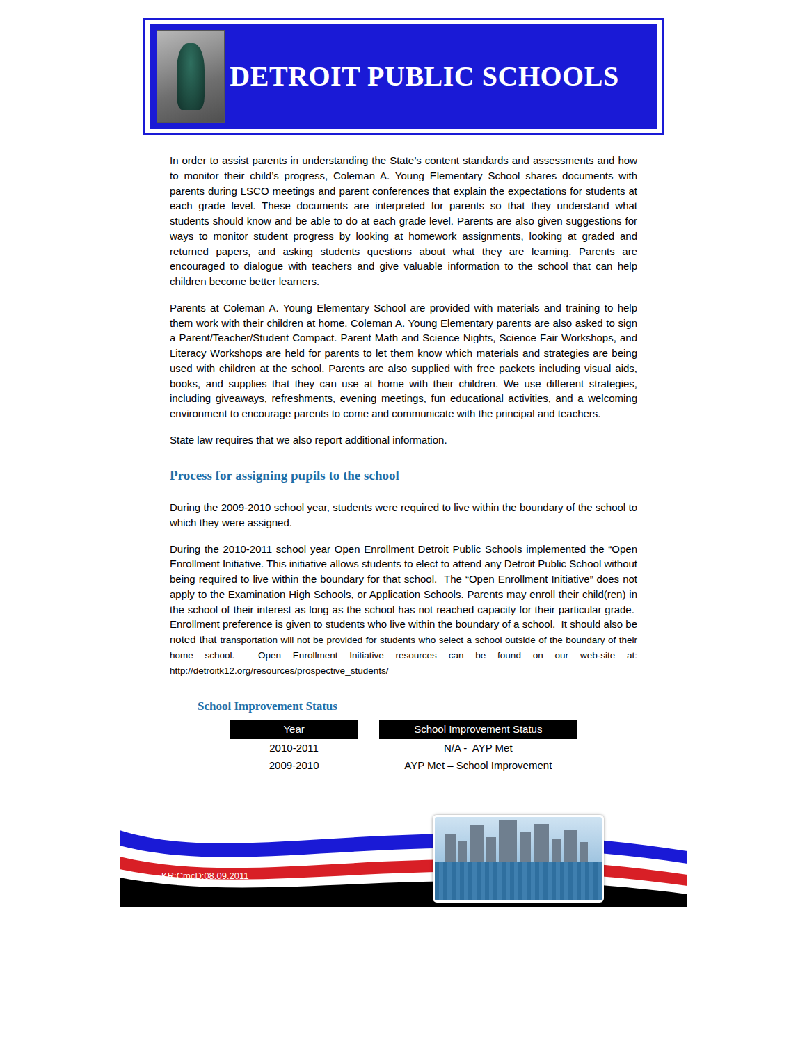DETROIT PUBLIC SCHOOLS
In order to assist parents in understanding the State’s content standards and assessments and how to monitor their child’s progress, Coleman A. Young Elementary School shares documents with parents during LSCO meetings and parent conferences that explain the expectations for students at each grade level. These documents are interpreted for parents so that they understand what students should know and be able to do at each grade level. Parents are also given suggestions for ways to monitor student progress by looking at homework assignments, looking at graded and returned papers, and asking students questions about what they are learning. Parents are encouraged to dialogue with teachers and give valuable information to the school that can help children become better learners.
Parents at Coleman A. Young Elementary School are provided with materials and training to help them work with their children at home. Coleman A. Young Elementary parents are also asked to sign a Parent/Teacher/Student Compact. Parent Math and Science Nights, Science Fair Workshops, and Literacy Workshops are held for parents to let them know which materials and strategies are being used with children at the school. Parents are also supplied with free packets including visual aids, books, and supplies that they can use at home with their children. We use different strategies, including giveaways, refreshments, evening meetings, fun educational activities, and a welcoming environment to encourage parents to come and communicate with the principal and teachers.
State law requires that we also report additional information.
Process for assigning pupils to the school
During the 2009-2010 school year, students were required to live within the boundary of the school to which they were assigned.
During the 2010-2011 school year Open Enrollment Detroit Public Schools implemented the “Open Enrollment Initiative. This initiative allows students to elect to attend any Detroit Public School without being required to live within the boundary for that school. The “Open Enrollment Initiative” does not apply to the Examination High Schools, or Application Schools. Parents may enroll their child(ren) in the school of their interest as long as the school has not reached capacity for their particular grade. Enrollment preference is given to students who live within the boundary of a school. It should also be noted that transportation will not be provided for students who select a school outside of the boundary of their home school. Open Enrollment Initiative resources can be found on our web-site at: http://detroitk12.org/resources/prospective_students/
School Improvement Status
| Year | | School Improvement Status |
| --- | --- | --- |
| 2010-2011 | | N/A - AYP Met |
| 2009-2010 | | AYP Met – School Improvement |
KR:CmcD:08.09.2011